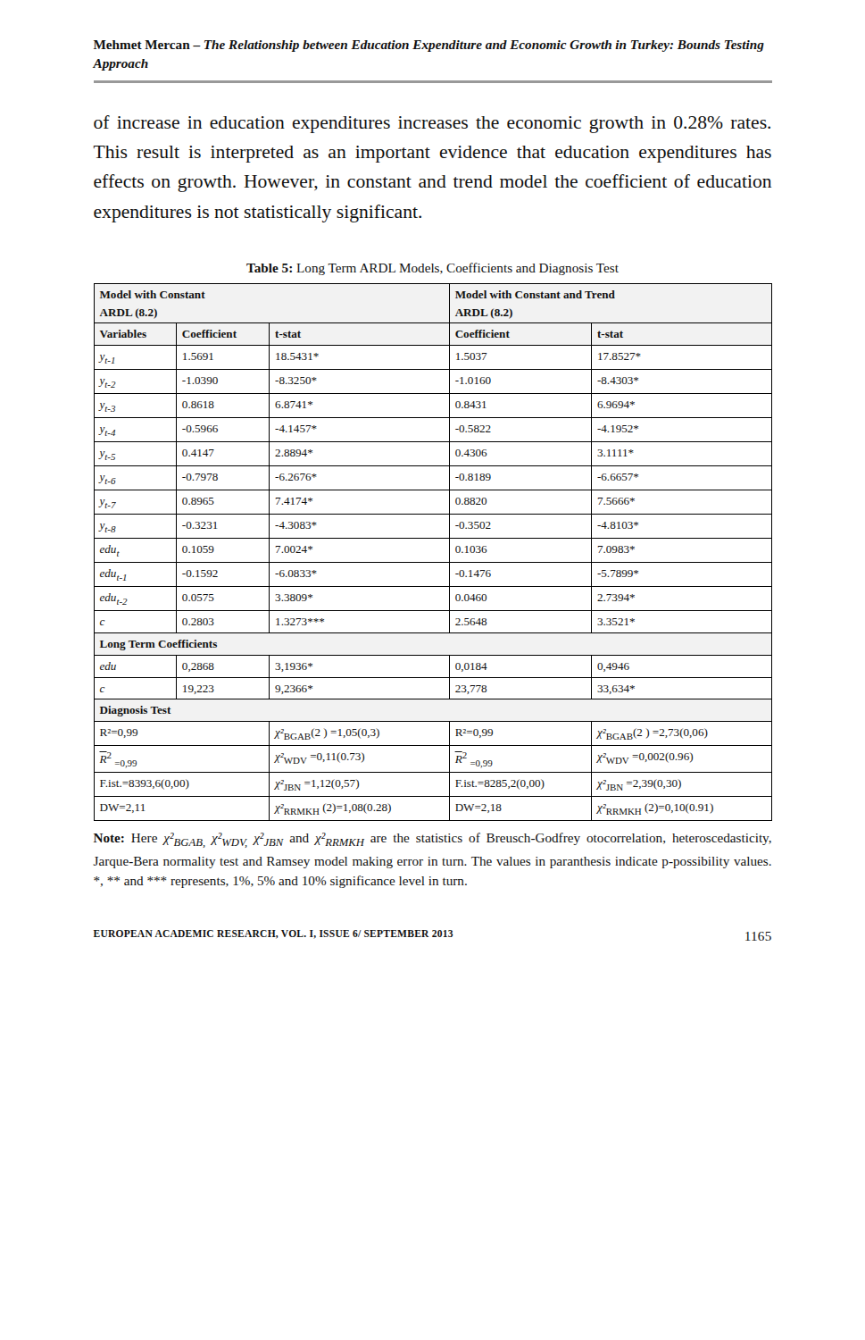Mehmet Mercan – The Relationship between Education Expenditure and Economic Growth in Turkey: Bounds Testing Approach
of increase in education expenditures increases the economic growth in 0.28% rates. This result is interpreted as an important evidence that education expenditures has effects on growth. However, in constant and trend model the coefficient of education expenditures is not statistically significant.
Table 5: Long Term ARDL Models, Coefficients and Diagnosis Test
| Model with Constant ARDL (8.2) | Model with Constant and Trend ARDL (8.2) |
| --- | --- |
| Variables | Coefficient | t-stat | Coefficient | t-stat |
| y t-1 | 1.5691 | 18.5431* | 1.5037 | 17.8527* |
| y t-2 | -1.0390 | -8.3250* | -1.0160 | -8.4303* |
| y t-3 | 0.8618 | 6.8741* | 0.8431 | 6.9694* |
| y t-4 | -0.5966 | -4.1457* | -0.5822 | -4.1952* |
| y t-5 | 0.4147 | 2.8894* | 0.4306 | 3.1111* |
| y t-6 | -0.7978 | -6.2676* | -0.8189 | -6.6657* |
| y t-7 | 0.8965 | 7.4174* | 0.8820 | 7.5666* |
| y t-8 | -0.3231 | -4.3083* | -0.3502 | -4.8103* |
| edu t | 0.1059 | 7.0024* | 0.1036 | 7.0983* |
| edu t-1 | -0.1592 | -6.0833* | -0.1476 | -5.7899* |
| edu t-2 | 0.0575 | 3.3809* | 0.0460 | 2.7394* |
| c | 0.2803 | 1.3273*** | 2.5648 | 3.3521* |
| Long Term Coefficients |
| edu | 0,2868 | 3,1936* | 0,0184 | 0,4946 |
| c | 19,223 | 9,2366* | 23,778 | 33,634* |
| Diagnosis Test |
| R²=0,99 | χ² BGAB (2 ) =1,05(0,3) | R²=0,99 | χ² BGAB (2 ) =2,73(0,06) |
| R 2 =0,99 | χ² WDV =0,11(0.73) | R 2 =0,99 | χ² WDV =0,002(0.96) |
| F.ist.=8393,6(0,00) | χ² JBN =1,12(0,57) | F.ist.=8285,2(0,00) | χ² JBN =2,39(0,30) |
| DW=2,11 | χ² RRMKH (2)=1,08(0.28) | DW=2,18 | χ² RRMKH (2)=0,10(0.91) |
Note: Here χ²BGAB, χ²WDV, χ²JBN and χ²RRMKH are the statistics of Breusch-Godfrey otocorrelation, heteroscedasticity, Jarque-Bera normality test and Ramsey model making error in turn. The values in paranthesis indicate p-possibility values. *, ** and *** represents, 1%, 5% and 10% significance level in turn.
1165 EUROPEAN ACADEMIC RESEARCH, VOL. I, ISSUE 6/ SEPTEMBER 2013